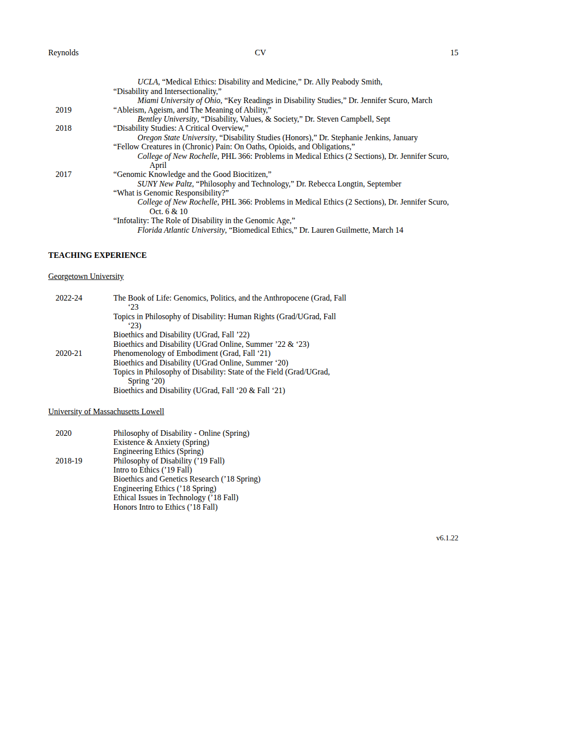Reynolds
CV
15
UCLA, “Medical Ethics: Disability and Medicine,” Dr. Ally Peabody Smith,
“Disability and Intersectionality,”
Miami University of Ohio, “Key Readings in Disability Studies,” Dr. Jennifer Scuro, March
2019
“Ableism, Ageism, and The Meaning of Ability,”
Bentley University, “Disability, Values, & Society,” Dr. Steven Campbell, Sept
2018
“Disability Studies: A Critical Overview,”
Oregon State University, “Disability Studies (Honors),” Dr. Stephanie Jenkins, January
“Fellow Creatures in (Chronic) Pain: On Oaths, Opioids, and Obligations,”
College of New Rochelle, PHL 366: Problems in Medical Ethics (2 Sections), Dr. Jennifer Scuro, April
2017
“Genomic Knowledge and the Good Biocitizen,”
SUNY New Paltz, “Philosophy and Technology,” Dr. Rebecca Longtin, September
“What is Genomic Responsibility?”
College of New Rochelle, PHL 366: Problems in Medical Ethics (2 Sections), Dr. Jennifer Scuro, Oct. 6 & 10
“Infotality: The Role of Disability in the Genomic Age,”
Florida Atlantic University, “Biomedical Ethics,” Dr. Lauren Guilmette, March 14
TEACHING EXPERIENCE
Georgetown University
2022-24
The Book of Life: Genomics, Politics, and the Anthropocene (Grad, Fall
‘23
Topics in Philosophy of Disability: Human Rights (Grad/UGrad, Fall
‘23)
Bioethics and Disability (UGrad, Fall ’22)
Bioethics and Disability (UGrad Online, Summer ’22 & ‘23)
2020-21
Phenomenology of Embodiment (Grad, Fall ‘21)
Bioethics and Disability (UGrad Online, Summer ‘20)
Topics in Philosophy of Disability: State of the Field (Grad/UGrad,
Spring ‘20)
Bioethics and Disability (UGrad, Fall ‘20 & Fall ‘21)
University of Massachusetts Lowell
2020
Philosophy of Disability - Online (Spring)
Existence & Anxiety (Spring)
Engineering Ethics (Spring)
2018-19
Philosophy of Disability (’19 Fall)
Intro to Ethics (’19 Fall)
Bioethics and Genetics Research (’18 Spring)
Engineering Ethics (’18 Spring)
Ethical Issues in Technology (’18 Fall)
Honors Intro to Ethics (’18 Fall)
v6.1.22